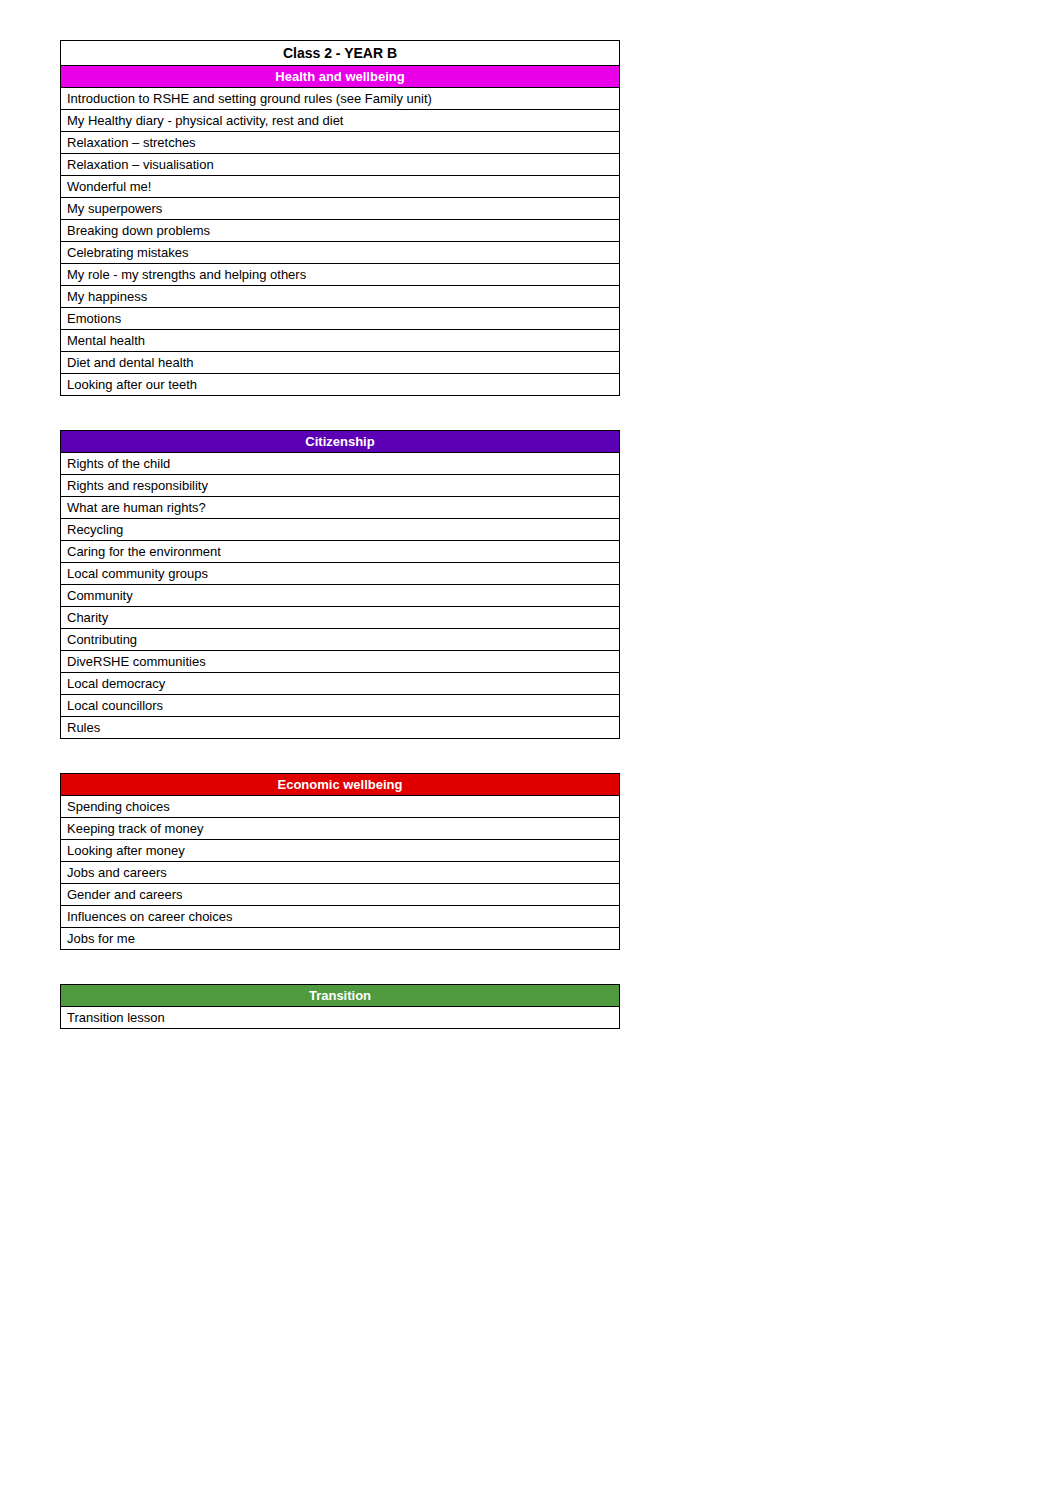| Class 2 - YEAR B |
| Health and wellbeing |
| Introduction to RSHE and setting ground rules (see Family unit) |
| My Healthy diary - physical activity, rest and diet |
| Relaxation – stretches |
| Relaxation – visualisation |
| Wonderful me! |
| My superpowers |
| Breaking down problems |
| Celebrating mistakes |
| My role - my strengths and helping others |
| My happiness |
| Emotions |
| Mental health |
| Diet and dental health |
| Looking after our teeth |
| Citizenship |
| Rights of the child |
| Rights and responsibility |
| What are human rights? |
| Recycling |
| Caring for the environment |
| Local community groups |
| Community |
| Charity |
| Contributing |
| DiveRSHE communities |
| Local democracy |
| Local councillors |
| Rules |
| Economic wellbeing |
| Spending choices |
| Keeping track of money |
| Looking after money |
| Jobs and careers |
| Gender and careers |
| Influences on career choices |
| Jobs for me |
| Transition |
| Transition lesson |